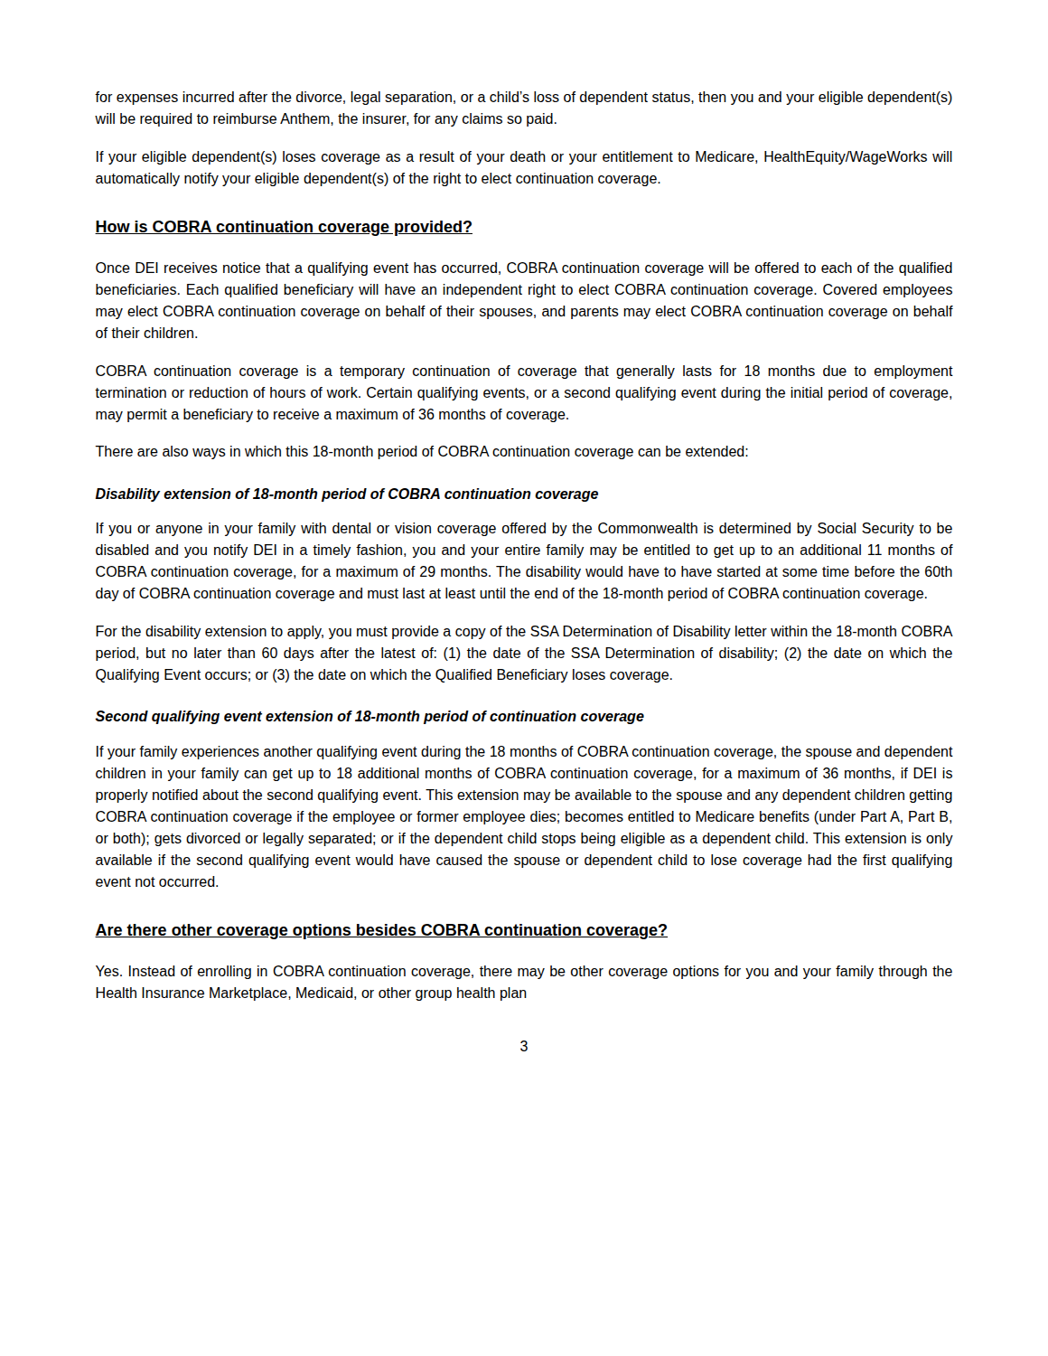for expenses incurred after the divorce, legal separation, or a child’s loss of dependent status, then you and your eligible dependent(s) will be required to reimburse Anthem, the insurer, for any claims so paid.
If your eligible dependent(s) loses coverage as a result of your death or your entitlement to Medicare, HealthEquity/WageWorks will automatically notify your eligible dependent(s) of the right to elect continuation coverage.
How is COBRA continuation coverage provided?
Once DEI receives notice that a qualifying event has occurred, COBRA continuation coverage will be offered to each of the qualified beneficiaries. Each qualified beneficiary will have an independent right to elect COBRA continuation coverage. Covered employees may elect COBRA continuation coverage on behalf of their spouses, and parents may elect COBRA continuation coverage on behalf of their children.
COBRA continuation coverage is a temporary continuation of coverage that generally lasts for 18 months due to employment termination or reduction of hours of work. Certain qualifying events, or a second qualifying event during the initial period of coverage, may permit a beneficiary to receive a maximum of 36 months of coverage.
There are also ways in which this 18-month period of COBRA continuation coverage can be extended:
Disability extension of 18-month period of COBRA continuation coverage
If you or anyone in your family with dental or vision coverage offered by the Commonwealth is determined by Social Security to be disabled and you notify DEI in a timely fashion, you and your entire family may be entitled to get up to an additional 11 months of COBRA continuation coverage, for a maximum of 29 months. The disability would have to have started at some time before the 60th day of COBRA continuation coverage and must last at least until the end of the 18-month period of COBRA continuation coverage.
For the disability extension to apply, you must provide a copy of the SSA Determination of Disability letter within the 18-month COBRA period, but no later than 60 days after the latest of: (1) the date of the SSA Determination of disability; (2) the date on which the Qualifying Event occurs; or (3) the date on which the Qualified Beneficiary loses coverage.
Second qualifying event extension of 18-month period of continuation coverage
If your family experiences another qualifying event during the 18 months of COBRA continuation coverage, the spouse and dependent children in your family can get up to 18 additional months of COBRA continuation coverage, for a maximum of 36 months, if DEI is properly notified about the second qualifying event. This extension may be available to the spouse and any dependent children getting COBRA continuation coverage if the employee or former employee dies; becomes entitled to Medicare benefits (under Part A, Part B, or both); gets divorced or legally separated; or if the dependent child stops being eligible as a dependent child. This extension is only available if the second qualifying event would have caused the spouse or dependent child to lose coverage had the first qualifying event not occurred.
Are there other coverage options besides COBRA continuation coverage?
Yes. Instead of enrolling in COBRA continuation coverage, there may be other coverage options for you and your family through the Health Insurance Marketplace, Medicaid, or other group health plan
3